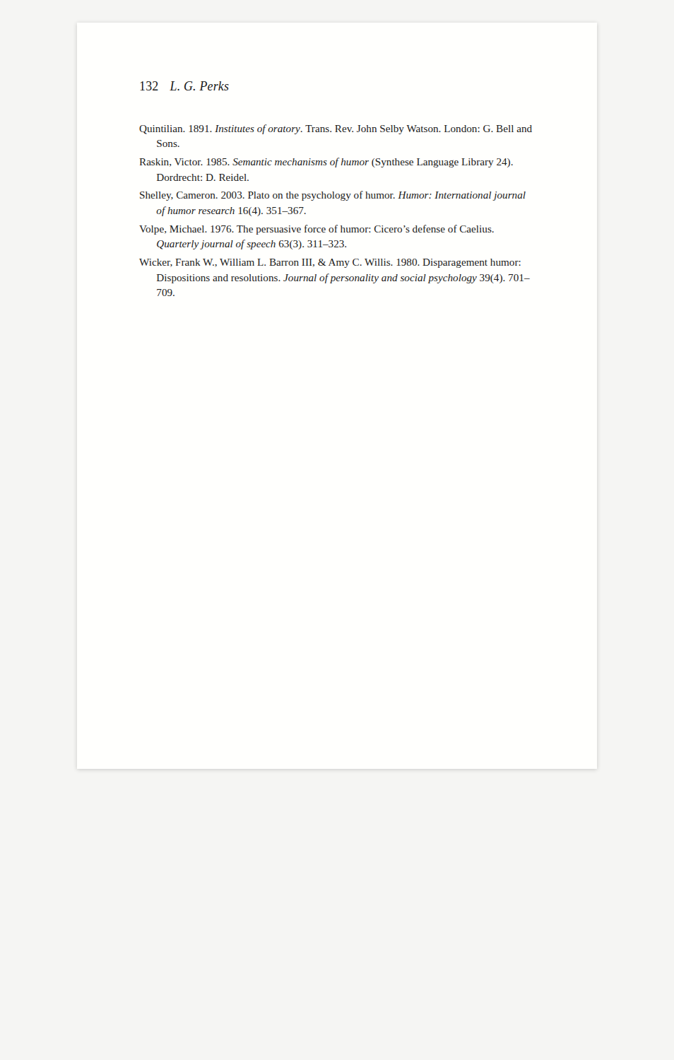132 L. G. Perks
Quintilian. 1891. Institutes of oratory. Trans. Rev. John Selby Watson. London: G. Bell and Sons.
Raskin, Victor. 1985. Semantic mechanisms of humor (Synthese Language Library 24). Dordrecht: D. Reidel.
Shelley, Cameron. 2003. Plato on the psychology of humor. Humor: International journal of humor research 16(4). 351–367.
Volpe, Michael. 1976. The persuasive force of humor: Cicero’s defense of Caelius. Quarterly journal of speech 63(3). 311–323.
Wicker, Frank W., William L. Barron III, & Amy C. Willis. 1980. Disparagement humor: Dispositions and resolutions. Journal of personality and social psychology 39(4). 701–709.